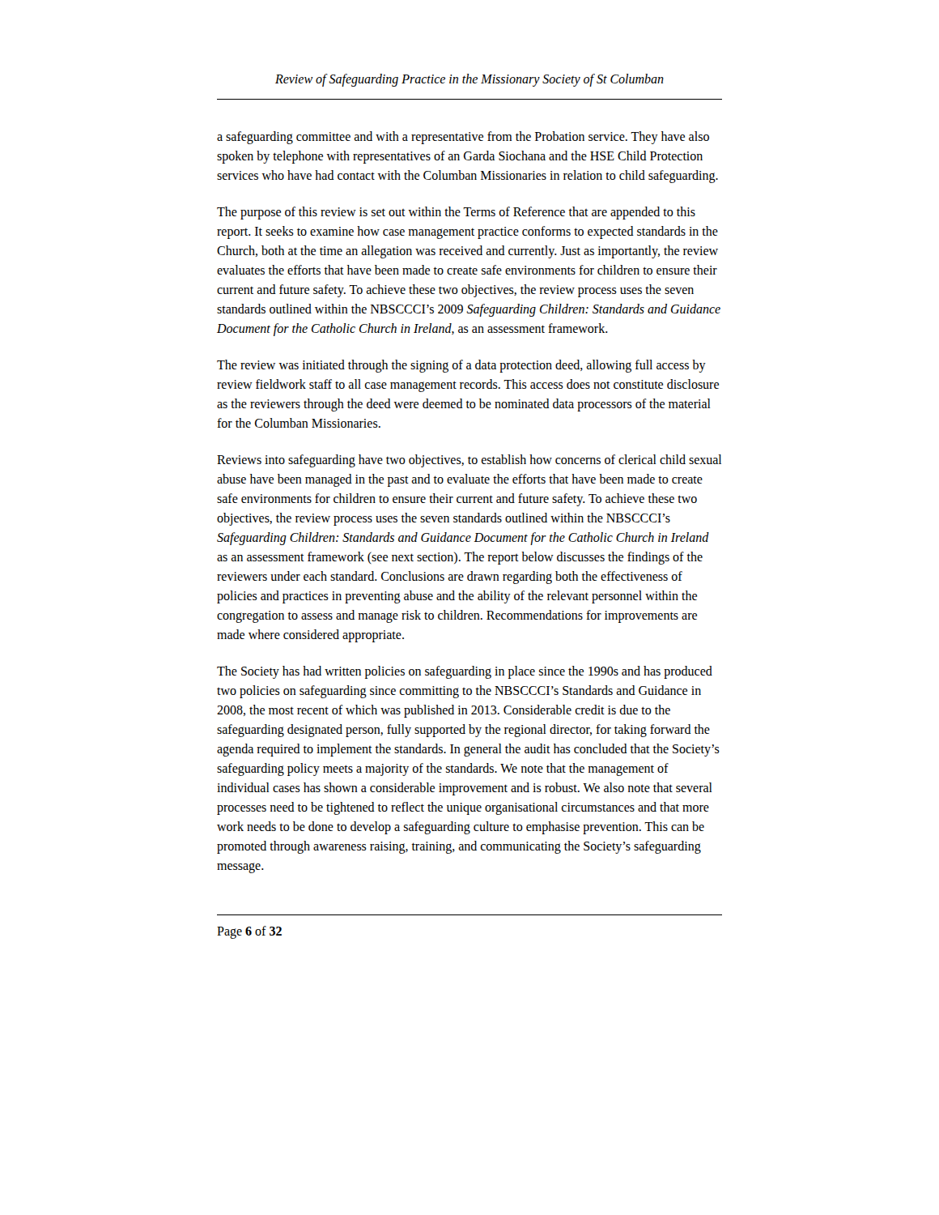Review of Safeguarding Practice in the Missionary Society of St Columban
a safeguarding committee and with a representative from the Probation service. They have also spoken by telephone with representatives of an Garda Siochana and the HSE Child Protection services who have had contact with the Columban Missionaries in relation to child safeguarding.
The purpose of this review is set out within the Terms of Reference that are appended to this report. It seeks to examine how case management practice conforms to expected standards in the Church, both at the time an allegation was received and currently. Just as importantly, the review evaluates the efforts that have been made to create safe environments for children to ensure their current and future safety. To achieve these two objectives, the review process uses the seven standards outlined within the NBSCCCI’s 2009 Safeguarding Children: Standards and Guidance Document for the Catholic Church in Ireland, as an assessment framework.
The review was initiated through the signing of a data protection deed, allowing full access by review fieldwork staff to all case management records. This access does not constitute disclosure as the reviewers through the deed were deemed to be nominated data processors of the material for the Columban Missionaries.
Reviews into safeguarding have two objectives, to establish how concerns of clerical child sexual abuse have been managed in the past and to evaluate the efforts that have been made to create safe environments for children to ensure their current and future safety. To achieve these two objectives, the review process uses the seven standards outlined within the NBSCCCI’s Safeguarding Children: Standards and Guidance Document for the Catholic Church in Ireland as an assessment framework (see next section). The report below discusses the findings of the reviewers under each standard. Conclusions are drawn regarding both the effectiveness of policies and practices in preventing abuse and the ability of the relevant personnel within the congregation to assess and manage risk to children. Recommendations for improvements are made where considered appropriate.
The Society has had written policies on safeguarding in place since the 1990s and has produced two policies on safeguarding since committing to the NBSCCCI’s Standards and Guidance in 2008, the most recent of which was published in 2013. Considerable credit is due to the safeguarding designated person, fully supported by the regional director, for taking forward the agenda required to implement the standards. In general the audit has concluded that the Society’s safeguarding policy meets a majority of the standards. We note that the management of individual cases has shown a considerable improvement and is robust. We also note that several processes need to be tightened to reflect the unique organisational circumstances and that more work needs to be done to develop a safeguarding culture to emphasise prevention. This can be promoted through awareness raising, training, and communicating the Society’s safeguarding message.
Page 6 of 32